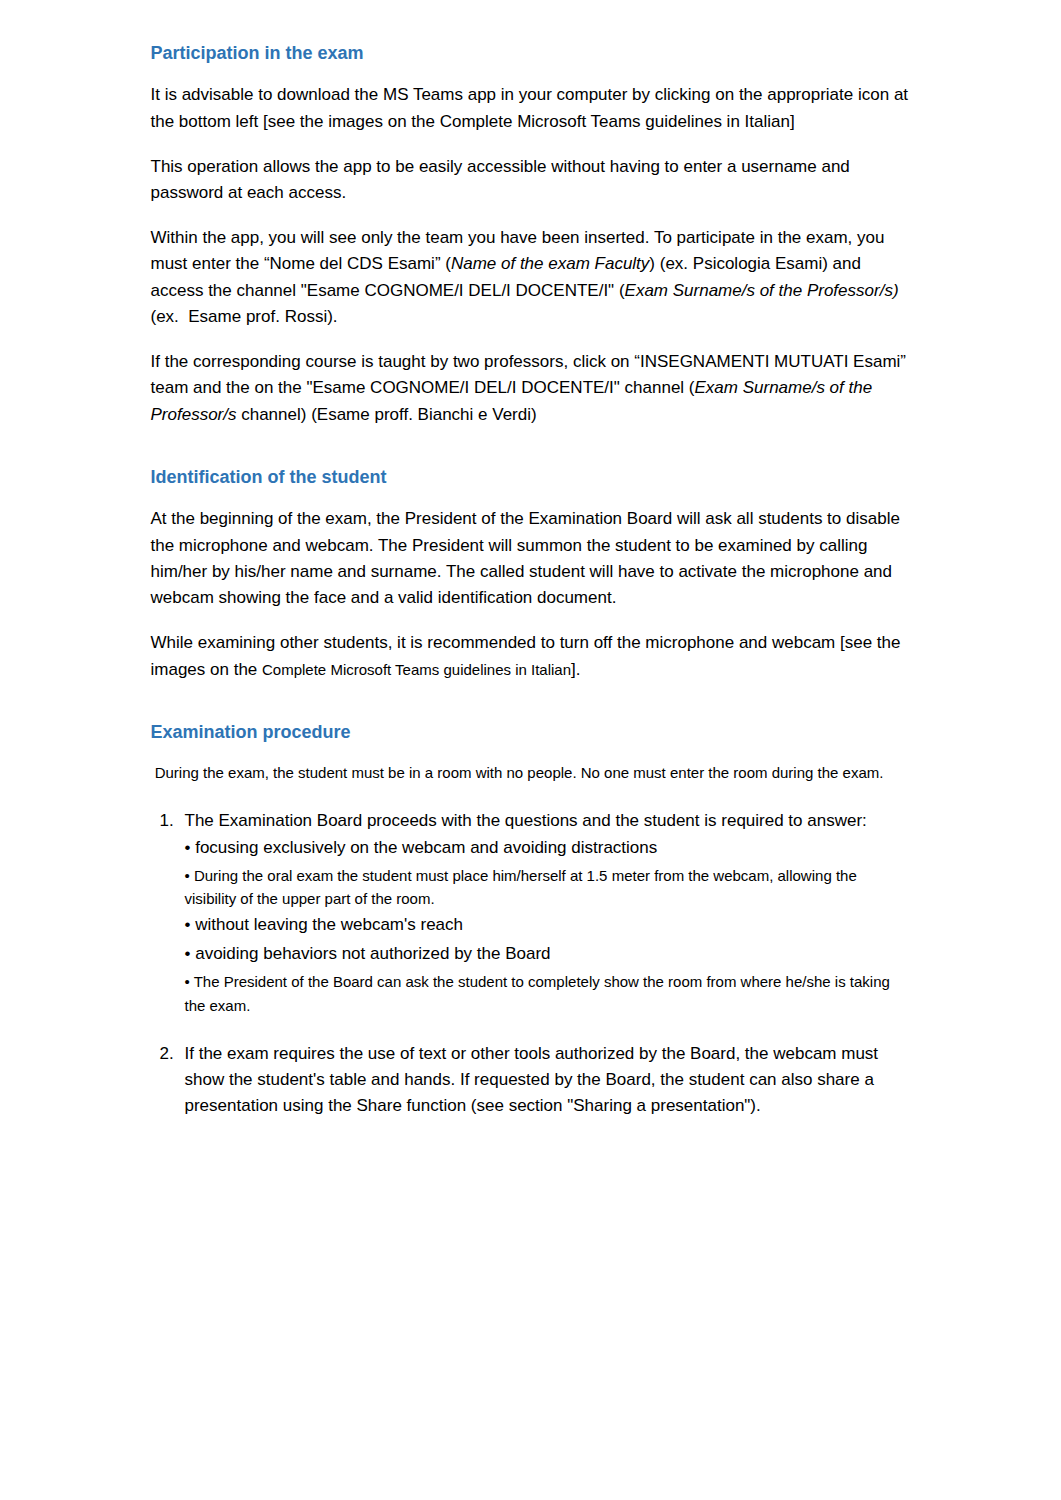Participation in the exam
It is advisable to download the MS Teams app in your computer by clicking on the appropriate icon at the bottom left [see the images on the Complete Microsoft Teams guidelines in Italian]
This operation allows the app to be easily accessible without having to enter a username and password at each access.
Within the app, you will see only the team you have been inserted. To participate in the exam, you must enter the “Nome del CDS Esami” (Name of the exam Faculty) (ex. Psicologia Esami) and access the channel "Esame COGNOME/I DEL/I DOCENTE/I" (Exam Surname/s of the Professor/s) (ex. Esame prof. Rossi).
If the corresponding course is taught by two professors, click on “INSEGNAMENTI MUTUATI Esami” team and the on the "Esame COGNOME/I DEL/I DOCENTE/I" channel (Exam Surname/s of the Professor/s channel) (Esame proff. Bianchi e Verdi)
Identification of the student
At the beginning of the exam, the President of the Examination Board will ask all students to disable the microphone and webcam. The President will summon the student to be examined by calling him/her by his/her name and surname. The called student will have to activate the microphone and webcam showing the face and a valid identification document.
While examining other students, it is recommended to turn off the microphone and webcam [see the images on the Complete Microsoft Teams guidelines in Italian].
Examination procedure
During the exam, the student must be in a room with no people. No one must enter the room during the exam.
The Examination Board proceeds with the questions and the student is required to answer:
• focusing exclusively on the webcam and avoiding distractions
• During the oral exam the student must place him/herself at 1.5 meter from the webcam, allowing the visibility of the upper part of the room.
• without leaving the webcam's reach
• avoiding behaviors not authorized by the Board
• The President of the Board can ask the student to completely show the room from where he/she is taking the exam.
If the exam requires the use of text or other tools authorized by the Board, the webcam must show the student's table and hands. If requested by the Board, the student can also share a presentation using the Share function (see section "Sharing a presentation").